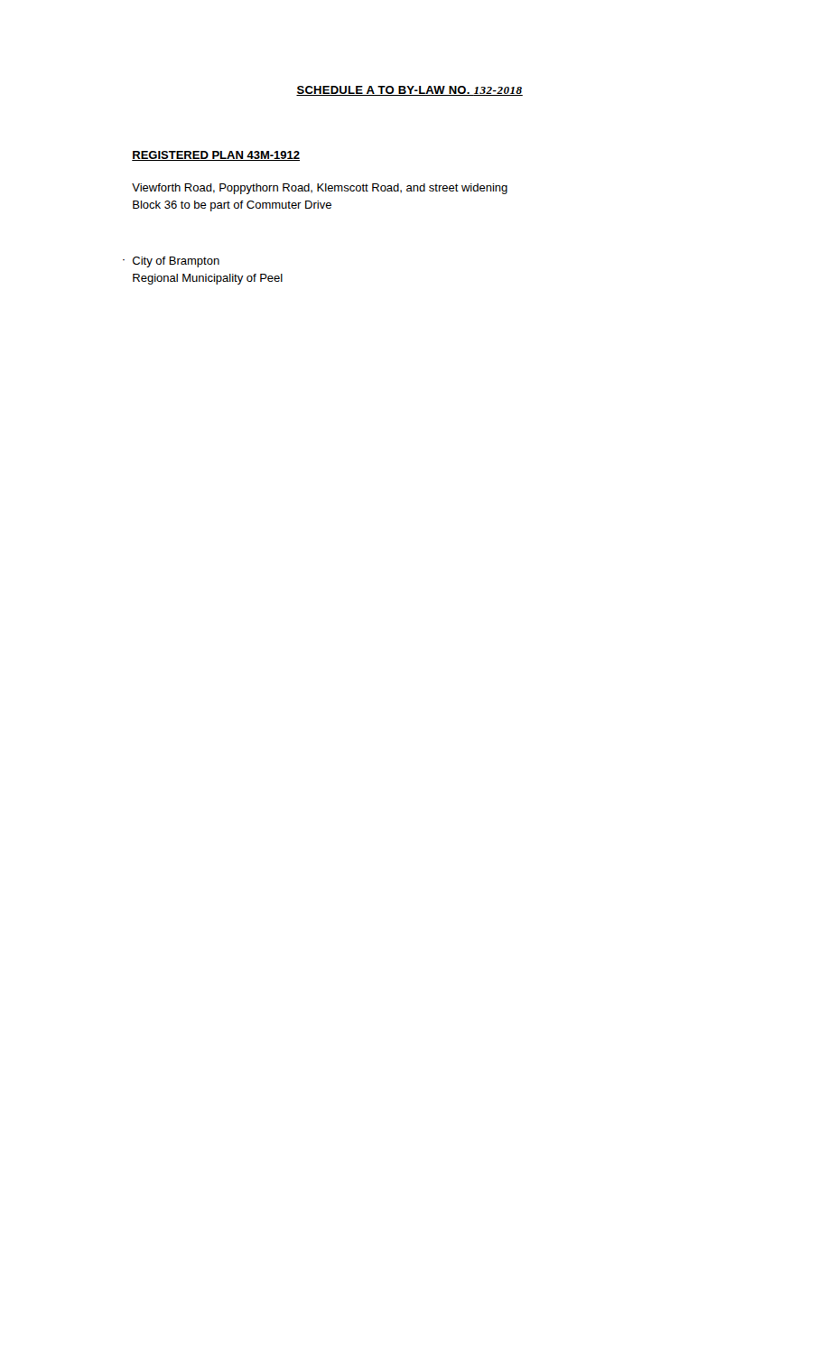SCHEDULE A TO BY-LAW NO. 132-2018
REGISTERED PLAN 43M-1912
Viewforth Road, Poppythorn Road, Klemscott Road, and street widening Block 36 to be part of Commuter Drive
City of Brampton
Regional Municipality of Peel